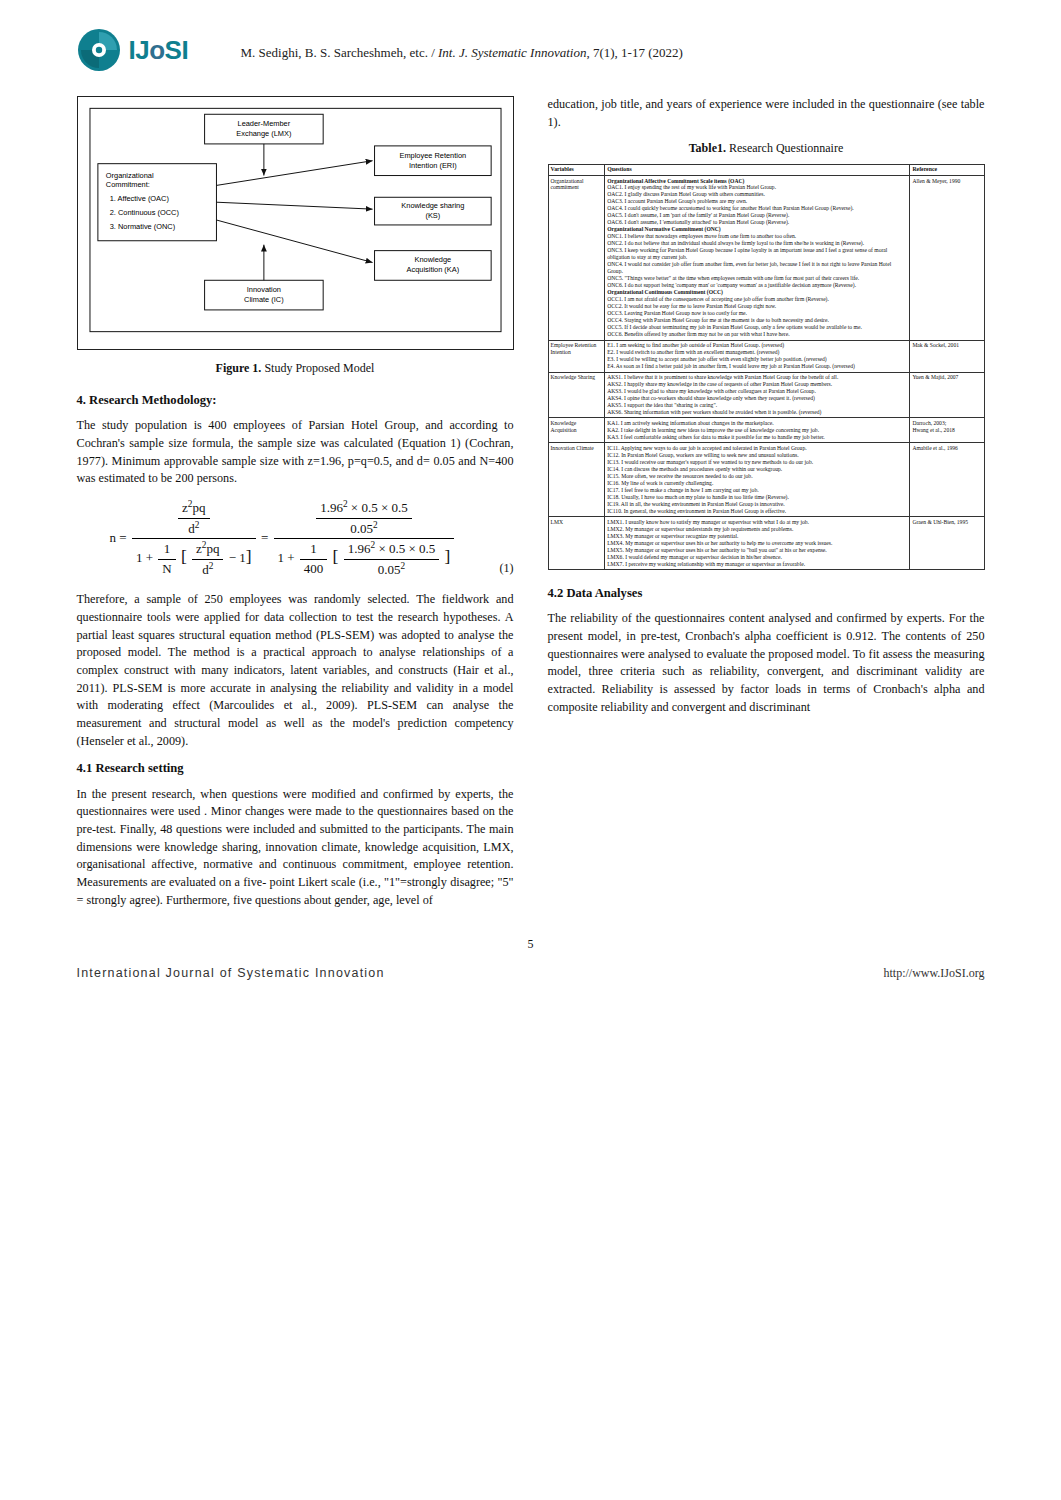IJo SI
M. Sedighi, B. S. Sarcheshmeh, etc. / Int. J. Systematic Innovation, 7(1), 1-17 (2022)
Leader-Member Exchange (LMX) Organizational Commitment: 1. Affective (OAC) 2. Continuous (OCC) 3. Normative (ONC) Employee Retention Intention (ERI) Knowledge sharing (KS) Knowledge Acquisition (KA) Innovation Climate (IC)
Figure 1. Study Proposed Model
4. Research Methodology:
The study population is 400 employees of Parsian Hotel Group, and according to Cochran's sample size formula, the sample size was calculated (Equation 1) (Cochran, 1977). Minimum approvable sample size with z=1.96, p=q=0.5, and d= 0.05 and N=400 was estimated to be 200 persons.
n = z2pq d2 1 + 1 N [ z2pq d2 − 1] = 1.962 × 0.5 × 0.5 0.052 1 + 1400 [ 1.962 × 0.5 × 0.5 0.052 ]
(1)
Therefore, a sample of 250 employees was randomly selected. The fieldwork and questionnaire tools were applied for data collection to test the research hypotheses. A partial least squares structural equation method (PLS-SEM) was adopted to analyse the proposed model. The method is a practical approach to analyse relationships of a complex construct with many indicators, latent variables, and constructs (Hair et al., 2011). PLS-SEM is more accurate in analysing the reliability and validity in a model with moderating effect (Marcoulides et al., 2009). PLS-SEM can analyse the measurement and structural model as well as the model's prediction competency (Henseler et al., 2009).
4.1 Research setting
In the present research, when questions were modified and confirmed by experts, the questionnaires were used . Minor changes were made to the questionnaires based on the pre-test. Finally, 48 questions were included and submitted to the participants. The main dimensions were knowledge sharing, innovation climate, knowledge acquisition, LMX, organisational affective, normative and continuous commitment, employee retention. Measurements are evaluated on a five- point Likert scale (i.e., "1"=strongly disagree; "5" = strongly agree). Furthermore, five questions about gender, age, level of
education, job title, and years of experience were included in the questionnaire (see table 1).
Table1. Research Questionnaire
| Variables | Questions | Reference |
| --- | --- | --- |
| Organizational commitment | Organizational Affective Commitment Scale items (OAC) OAC1. I enjoy spending the rest of my work life with Parsian Hotel Group. OAC2. I gladly discuss Parsian Hotel Group with others communities. OAC3. I account Parsian Hotel Group's problems are my own. OAC4. I could quickly become accustomed to working for another Hotel than Parsian Hotel Group (Reverse). OAC5. I don't assume, I am 'part of the family' at Parsian Hotel Group (Reverse). OAC6. I don't assume, I 'emotionally attached' to Parsian Hotel Group (Reverse). Organizational Normative Commitment (ONC) ONC1. I believe that nowadays employees move from one firm to another too often. ONC2. I do not believe that an individual should always be firmly loyal to the firm she/he is working in (Reverse). ONC3. I keep working for Parsian Hotel Group because I opine loyalty is an important issue and I feel a great sense of moral obligation to stay at my current job. ONC4. I would not consider job offer from another firm, even for better job, because I feel it is not right to leave Parsian Hotel Group. ONC5. "Things were better" at the time when employees remain with one firm for most part of their careers life. ONC6. I do not support being 'company man' or 'company woman' as a justifiable decision anymore (Reverse). Organizational Continuous Commitment (OCC) OCC1. I am not afraid of the consequences of accepting one job offer from another firm (Reverse). OCC2. It would not be easy for me to leave Parsian Hotel Group right now. OCC3. Leaving Parsian Hotel Group now is too costly for me. OCC4. Staying with Parsian Hotel Group for me at the moment is due to both necessity and desire. OCC5. If I decide about terminating my job in Parsian Hotel Group, only a few options would be available to me. OCC6. Benefits offered by another firm may not be on par with what I have here. | Allen & Meyer, 1990 |
| Employee Retention Intention | E1. I am seeking to find another job outside of Parsian Hotel Group. (reversed) E2. I would switch to another firm with an excellent management. (reversed) E3. I would be willing to accept another job offer with even slightly better job position. (reversed) E4. As soon as I find a better paid job in another firm, I would leave my job at Parsian Hotel Group. (reversed) | Mak & Sockel, 2001 |
| Knowledge Sharing | AKS1. I believe that it is prominent to share knowledge with Parsian Hotel Group for the benefit of all. AKS2. I happily share my knowledge in the case of requests of other Parsian Hotel Group members. AKS3. I would be glad to share my knowledge with other colleagues at Parsian Hotel Group. AKS4. I opine that co-workers should share knowledge only when they request it. (reversed) AKS5. I support the idea that "sharing is caring". AKS6. Sharing information with peer workers should be avoided when it is possible. (reversed) | Yuen & Majid, 2007 |
| Knowledge Acquisition | KA1. I am actively seeking information about changes in the marketplace. KA2. I take delight in learning new ideas to improve the use of knowledge concerning my job. KA3. I feel comfortable asking others for data to make it possible for me to handle my job better. | Darroch, 2003; Hwang et al., 2018 |
| Innovation Climate | IC11. Applying new ways to do our job is accepted and tolerated in Parsian Hotel Group. IC12. In Parsian Hotel Group, workers are willing to seek new and unusual solutions. IC13. I would receive our manager's support if we wanted to try new methods to do our job. IC14. I can discuss the methods and procedures openly within our workgroup. IC15. More often, we receive the resources needed to do our job. IC16. My line of work is currently challenging. IC17. I feel free to make a change in how I am carrying out my job. IC18. Usually, I have too much on my plate to handle in too little time (Reverse). IC19. All in all, the working environment in Parsian Hotel Group is innovative. IC110. In general, the working environment in Parsian Hotel Group is effective. | Amabile et al., 1996 |
| LMX | LMX1. I usually know how to satisfy my manager or supervisor with what I do at my job. LMX2. My manager or supervisor understands my job requirements and problems. LMX3. My manager or supervisor recognize my potential. LMX4. My manager or supervisor uses his or her authority to help me to overcome any work issues. LMX5. My manager or supervisor uses his or her authority to "bail you out" at his or her expense. LMX6. I would defend my manager or supervisor decision in his/her absence. LMX7. I perceive my working relationship with my manager or supervisor as favorable. | Graen & Uhl-Bien, 1995 |
4.2 Data Analyses
The reliability of the questionnaires content analysed and confirmed by experts. For the present model, in pre-test, Cronbach's alpha coefficient is 0.912. The contents of 250 questionnaires were analysed to evaluate the proposed model. To fit assess the measuring model, three criteria such as reliability, convergent, and discriminant validity are extracted. Reliability is assessed by factor loads in terms of Cronbach's alpha and composite reliability and convergent and discriminant
5
International Journal of Systematic Innovation
http://www.IJoSI.org